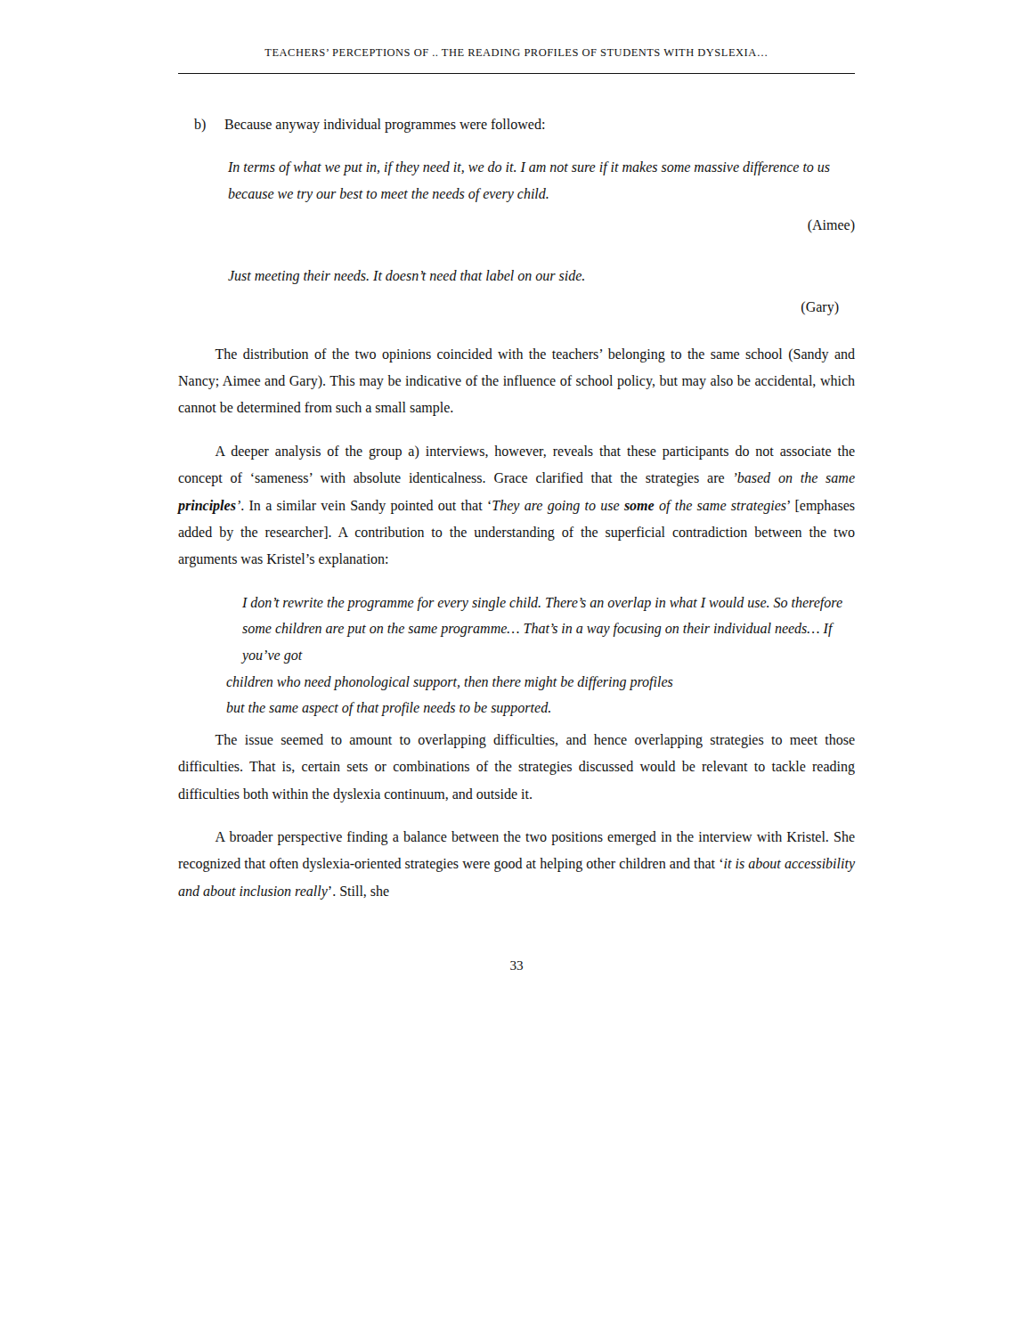Teachers’ Perceptions of .. the Reading Profiles of Students with Dyslexia…
Because anyway individual programmes were followed:
In terms of what we put in, if they need it, we do it. I am not sure if it makes some massive difference to us because we try our best to meet the needs of every child.
(Aimee)
Just meeting their needs. It doesn’t need that label on our side.
(Gary)
The distribution of the two opinions coincided with the teachers’ belonging to the same school (Sandy and Nancy; Aimee and Gary). This may be indicative of the influence of school policy, but may also be accidental, which cannot be determined from such a small sample.
A deeper analysis of the group a) interviews, however, reveals that these participants do not associate the concept of ‘sameness’ with absolute identicalness. Grace clarified that the strategies are ’based on the same principles’. In a similar vein Sandy pointed out that ‘They are going to use some of the same strategies’ [emphases added by the researcher]. A contribution to the understanding of the superficial contradiction between the two arguments was Kristel’s explanation:
I don’t rewrite the programme for every single child. There’s an overlap in what I would use. So therefore some children are put on the same programme… That’s in a way focusing on their individual needs… If you’ve got children who need phonological support, then there might be differing profiles but the same aspect of that profile needs to be supported.
The issue seemed to amount to overlapping difficulties, and hence overlapping strategies to meet those difficulties. That is, certain sets or combinations of the strategies discussed would be relevant to tackle reading difficulties both within the dyslexia continuum, and outside it.
A broader perspective finding a balance between the two positions emerged in the interview with Kristel. She recognized that often dyslexia-oriented strategies were good at helping other children and that ‘it is about accessibility and about inclusion really’. Still, she
33